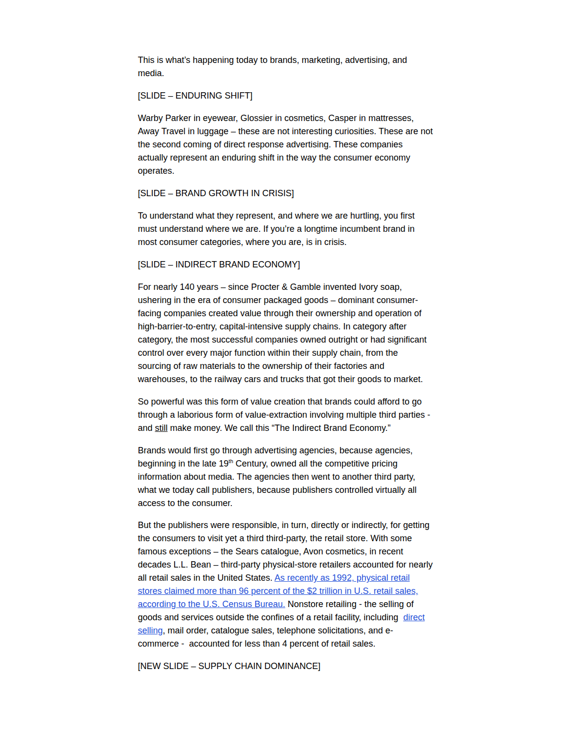This is what’s happening today to brands, marketing, advertising, and media.
[SLIDE – ENDURING SHIFT]
Warby Parker in eyewear, Glossier in cosmetics, Casper in mattresses, Away Travel in luggage – these are not interesting curiosities. These are not the second coming of direct response advertising. These companies actually represent an enduring shift in the way the consumer economy operates.
[SLIDE – BRAND GROWTH IN CRISIS]
To understand what they represent, and where we are hurtling, you first must understand where we are. If you’re a longtime incumbent brand in most consumer categories, where you are, is in crisis.
[SLIDE – INDIRECT BRAND ECONOMY]
For nearly 140 years – since Procter & Gamble invented Ivory soap, ushering in the era of consumer packaged goods – dominant consumer-facing companies created value through their ownership and operation of high-barrier-to-entry, capital-intensive supply chains. In category after category, the most successful companies owned outright or had significant control over every major function within their supply chain, from the sourcing of raw materials to the ownership of their factories and warehouses, to the railway cars and trucks that got their goods to market.
So powerful was this form of value creation that brands could afford to go through a laborious form of value-extraction involving multiple third parties - and still make money. We call this “The Indirect Brand Economy.”
Brands would first go through advertising agencies, because agencies, beginning in the late 19th Century, owned all the competitive pricing information about media. The agencies then went to another third party, what we today call publishers, because publishers controlled virtually all access to the consumer.
But the publishers were responsible, in turn, directly or indirectly, for getting the consumers to visit yet a third third-party, the retail store. With some famous exceptions – the Sears catalogue, Avon cosmetics, in recent decades L.L. Bean – third-party physical-store retailers accounted for nearly all retail sales in the United States. As recently as 1992, physical retail stores claimed more than 96 percent of the $2 trillion in U.S. retail sales, according to the U.S. Census Bureau. Nonstore retailing - the selling of goods and services outside the confines of a retail facility, including direct selling, mail order, catalogue sales, telephone solicitations, and e-commerce - accounted for less than 4 percent of retail sales.
[NEW SLIDE – SUPPLY CHAIN DOMINANCE]